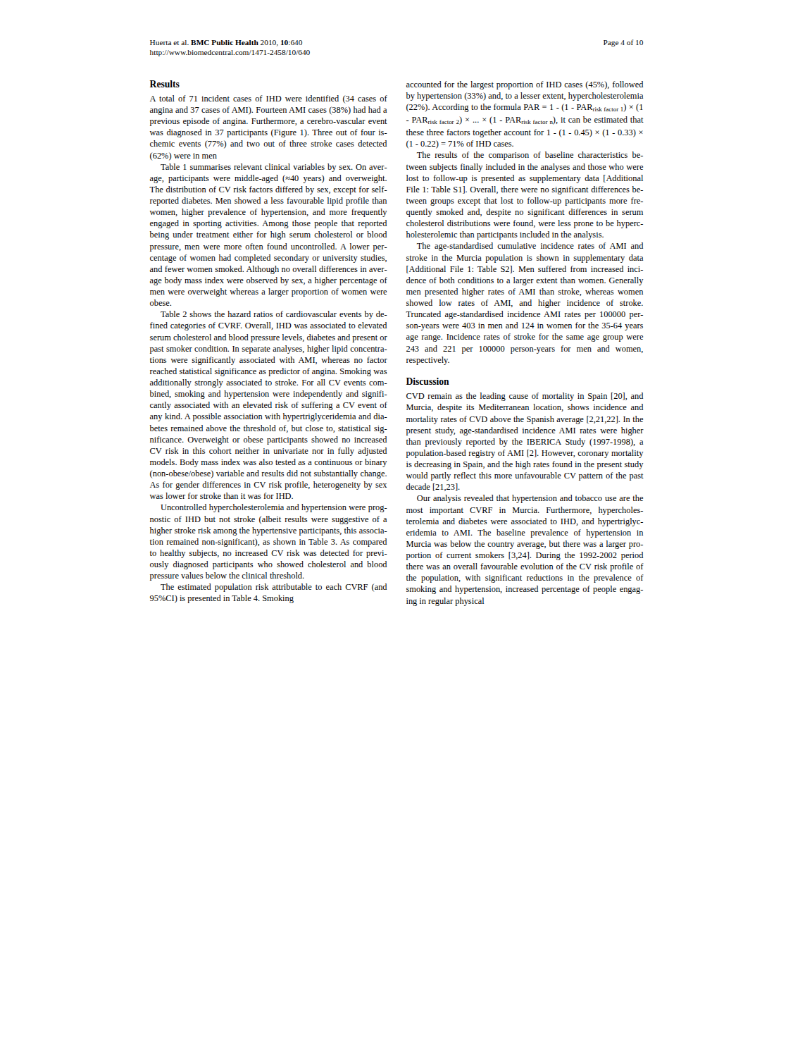Huerta et al. BMC Public Health 2010, 10:640
http://www.biomedcentral.com/1471-2458/10/640
Page 4 of 10
Results
A total of 71 incident cases of IHD were identified (34 cases of angina and 37 cases of AMI). Fourteen AMI cases (38%) had had a previous episode of angina. Furthermore, a cerebro-vascular event was diagnosed in 37 participants (Figure 1). Three out of four ischemic events (77%) and two out of three stroke cases detected (62%) were in men
Table 1 summarises relevant clinical variables by sex. On average, participants were middle-aged (≈40 years) and overweight. The distribution of CV risk factors differed by sex, except for self-reported diabetes. Men showed a less favourable lipid profile than women, higher prevalence of hypertension, and more frequently engaged in sporting activities. Among those people that reported being under treatment either for high serum cholesterol or blood pressure, men were more often found uncontrolled. A lower percentage of women had completed secondary or university studies, and fewer women smoked. Although no overall differences in average body mass index were observed by sex, a higher percentage of men were overweight whereas a larger proportion of women were obese.
Table 2 shows the hazard ratios of cardiovascular events by defined categories of CVRF. Overall, IHD was associated to elevated serum cholesterol and blood pressure levels, diabetes and present or past smoker condition. In separate analyses, higher lipid concentrations were significantly associated with AMI, whereas no factor reached statistical significance as predictor of angina. Smoking was additionally strongly associated to stroke. For all CV events combined, smoking and hypertension were independently and significantly associated with an elevated risk of suffering a CV event of any kind. A possible association with hypertriglyceridemia and diabetes remained above the threshold of, but close to, statistical significance. Overweight or obese participants showed no increased CV risk in this cohort neither in univariate nor in fully adjusted models. Body mass index was also tested as a continuous or binary (non-obese/obese) variable and results did not substantially change. As for gender differences in CV risk profile, heterogeneity by sex was lower for stroke than it was for IHD.
Uncontrolled hypercholesterolemia and hypertension were prognostic of IHD but not stroke (albeit results were suggestive of a higher stroke risk among the hypertensive participants, this association remained non-significant), as shown in Table 3. As compared to healthy subjects, no increased CV risk was detected for previously diagnosed participants who showed cholesterol and blood pressure values below the clinical threshold.
The estimated population risk attributable to each CVRF (and 95%CI) is presented in Table 4. Smoking
accounted for the largest proportion of IHD cases (45%), followed by hypertension (33%) and, to a lesser extent, hypercholesterolemia (22%). According to the formula PAR = 1 - (1 - PARrisk factor 1) × (1 - PARrisk factor 2) × ... × (1 - PARrisk factor n), it can be estimated that these three factors together account for 1 - (1 - 0.45) × (1 - 0.33) × (1 - 0.22) = 71% of IHD cases.
The results of the comparison of baseline characteristics between subjects finally included in the analyses and those who were lost to follow-up is presented as supplementary data [Additional File 1: Table S1]. Overall, there were no significant differences between groups except that lost to follow-up participants more frequently smoked and, despite no significant differences in serum cholesterol distributions were found, were less prone to be hypercholesterolemic than participants included in the analysis.
The age-standardised cumulative incidence rates of AMI and stroke in the Murcia population is shown in supplementary data [Additional File 1: Table S2]. Men suffered from increased incidence of both conditions to a larger extent than women. Generally men presented higher rates of AMI than stroke, whereas women showed low rates of AMI, and higher incidence of stroke. Truncated age-standardised incidence AMI rates per 100000 person-years were 403 in men and 124 in women for the 35-64 years age range. Incidence rates of stroke for the same age group were 243 and 221 per 100000 person-years for men and women, respectively.
Discussion
CVD remain as the leading cause of mortality in Spain [20], and Murcia, despite its Mediterranean location, shows incidence and mortality rates of CVD above the Spanish average [2,21,22]. In the present study, age-standardised incidence AMI rates were higher than previously reported by the IBERICA Study (1997-1998), a population-based registry of AMI [2]. However, coronary mortality is decreasing in Spain, and the high rates found in the present study would partly reflect this more unfavourable CV pattern of the past decade [21,23].
Our analysis revealed that hypertension and tobacco use are the most important CVRF in Murcia. Furthermore, hypercholesterolemia and diabetes were associated to IHD, and hypertriglyceridemia to AMI. The baseline prevalence of hypertension in Murcia was below the country average, but there was a larger proportion of current smokers [3,24]. During the 1992-2002 period there was an overall favourable evolution of the CV risk profile of the population, with significant reductions in the prevalence of smoking and hypertension, increased percentage of people engaging in regular physical